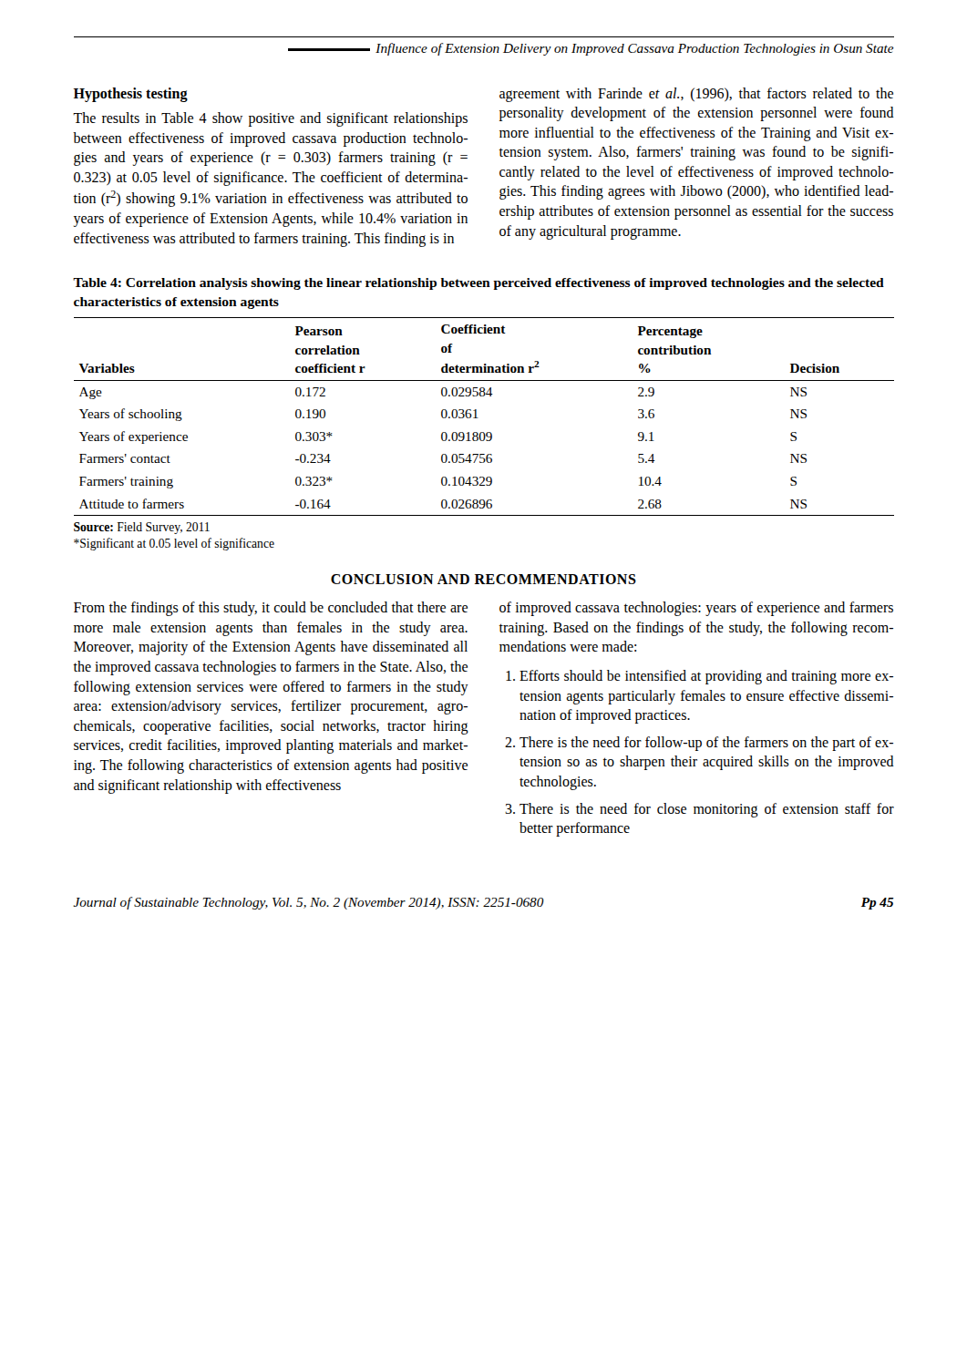Influence of Extension Delivery on Improved Cassava Production Technologies in Osun State
Hypothesis testing
The results in Table 4 show positive and significant relationships between effectiveness of improved cassava production technologies and years of experience (r = 0.303) farmers training (r = 0.323) at 0.05 level of significance. The coefficient of determination (r2) showing 9.1% variation in effectiveness was attributed to years of experience of Extension Agents, while 10.4% variation in effectiveness was attributed to farmers training. This finding is in
agreement with Farinde et al., (1996), that factors related to the personality development of the extension personnel were found more influential to the effectiveness of the Training and Visit extension system. Also, farmers' training was found to be significantly related to the level of effectiveness of improved technologies. This finding agrees with Jibowo (2000), who identified leadership attributes of extension personnel as essential for the success of any agricultural programme.
Table 4: Correlation analysis showing the linear relationship between perceived effectiveness of improved technologies and the selected characteristics of extension agents
| Variables | Pearson correlation coefficient r | Coefficient of determination r 2 | Percentage contribution % | Decision |
| --- | --- | --- | --- | --- |
| Age | 0.172 | 0.029584 | 2.9 | NS |
| Years of schooling | 0.190 | 0.0361 | 3.6 | NS |
| Years of experience | 0.303* | 0.091809 | 9.1 | S |
| Farmers' contact | -0.234 | 0.054756 | 5.4 | NS |
| Farmers' training | 0.323* | 0.104329 | 10.4 | S |
| Attitude to farmers | -0.164 | 0.026896 | 2.68 | NS |
Source: Field Survey, 2011
*Significant at 0.05 level of significance
CONCLUSION AND RECOMMENDATIONS
From the findings of this study, it could be concluded that there are more male extension agents than females in the study area. Moreover, majority of the Extension Agents have disseminated all the improved cassava technologies to farmers in the State. Also, the following extension services were offered to farmers in the study area: extension/advisory services, fertilizer procurement, agrochemicals, cooperative facilities, social networks, tractor hiring services, credit facilities, improved planting materials and marketing. The following characteristics of extension agents had positive and significant relationship with effectiveness
of improved cassava technologies: years of experience and farmers training. Based on the findings of the study, the following recommendations were made:
Efforts should be intensified at providing and training more extension agents particularly females to ensure effective dissemination of improved practices.
There is the need for follow-up of the farmers on the part of extension so as to sharpen their acquired skills on the improved technologies.
There is the need for close monitoring of extension staff for better performance
Journal of Sustainable Technology, Vol. 5, No. 2 (November 2014), ISSN: 2251-0680
Pp 45